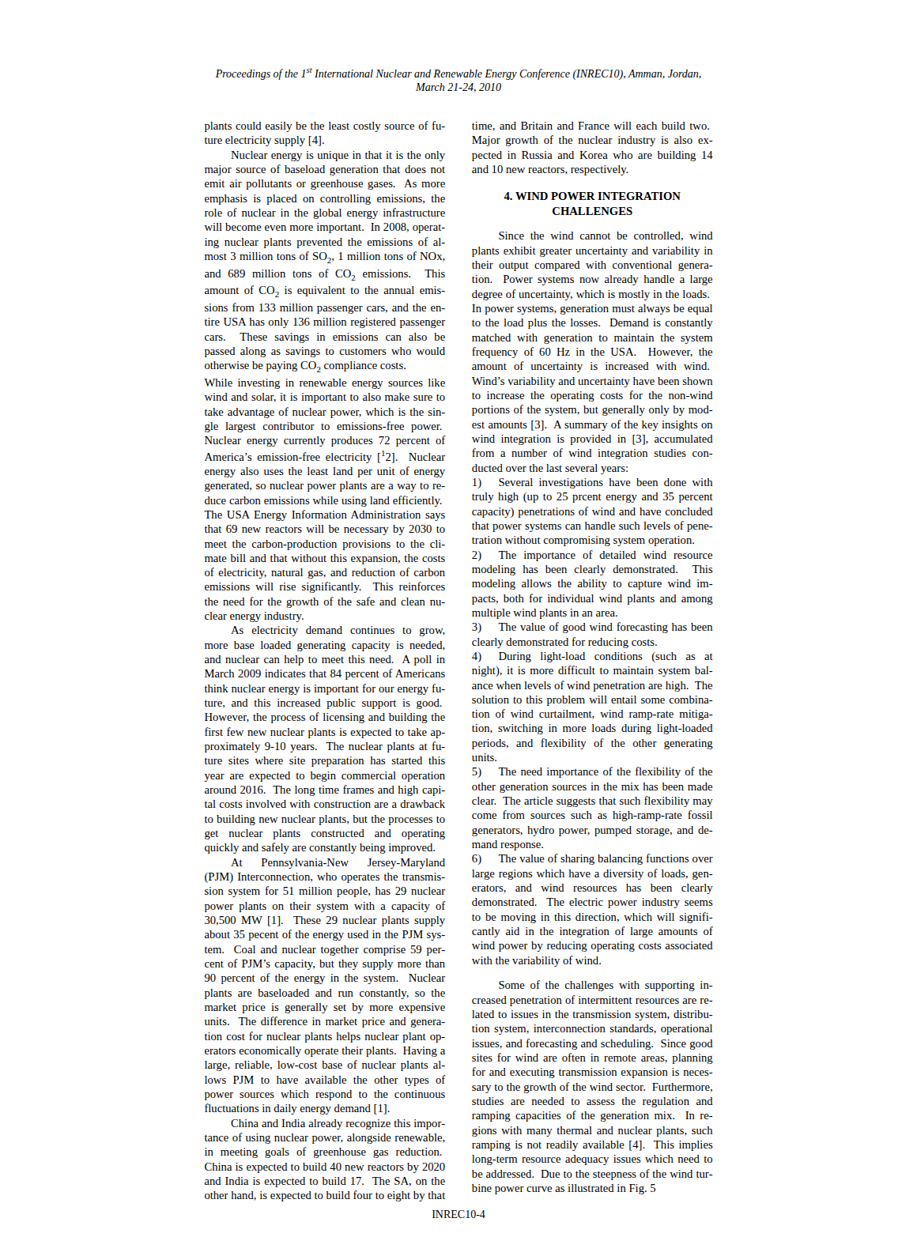Proceedings of the 1st International Nuclear and Renewable Energy Conference (INREC10), Amman, Jordan, March 21-24, 2010
plants could easily be the least costly source of future electricity supply [4].
Nuclear energy is unique in that it is the only major source of baseload generation that does not emit air pollutants or greenhouse gases. As more emphasis is placed on controlling emissions, the role of nuclear in the global energy infrastructure will become even more important. In 2008, operating nuclear plants prevented the emissions of almost 3 million tons of SO2, 1 million tons of NOx, and 689 million tons of CO2 emissions. This amount of CO2 is equivalent to the annual emissions from 133 million passenger cars, and the entire USA has only 136 million registered passenger cars. These savings in emissions can also be passed along as savings to customers who would otherwise be paying CO2 compliance costs.
While investing in renewable energy sources like wind and solar, it is important to also make sure to take advantage of nuclear power, which is the single largest contributor to emissions-free power. Nuclear energy currently produces 72 percent of America’s emission-free electricity [12]. Nuclear energy also uses the least land per unit of energy generated, so nuclear power plants are a way to reduce carbon emissions while using land efficiently. The USA Energy Information Administration says that 69 new reactors will be necessary by 2030 to meet the carbon-production provisions to the climate bill and that without this expansion, the costs of electricity, natural gas, and reduction of carbon emissions will rise significantly. This reinforces the need for the growth of the safe and clean nuclear energy industry.
As electricity demand continues to grow, more base loaded generating capacity is needed, and nuclear can help to meet this need. A poll in March 2009 indicates that 84 percent of Americans think nuclear energy is important for our energy future, and this increased public support is good. However, the process of licensing and building the first few new nuclear plants is expected to take approximately 9-10 years. The nuclear plants at future sites where site preparation has started this year are expected to begin commercial operation around 2016. The long time frames and high capital costs involved with construction are a drawback to building new nuclear plants, but the processes to get nuclear plants constructed and operating quickly and safely are constantly being improved.
At Pennsylvania-New Jersey-Maryland (PJM) Interconnection, who operates the transmission system for 51 million people, has 29 nuclear power plants on their system with a capacity of 30,500 MW [1]. These 29 nuclear plants supply about 35 pecent of the energy used in the PJM system. Coal and nuclear together comprise 59 percent of PJM’s capacity, but they supply more than 90 percent of the energy in the system. Nuclear plants are baseloaded and run constantly, so the market price is generally set by more expensive units. The difference in market price and generation cost for nuclear plants helps nuclear plant operators economically operate their plants. Having a large, reliable, low-cost base of nuclear plants allows PJM to have available the other types of power sources which respond to the continuous fluctuations in daily energy demand [1].
China and India already recognize this importance of using nuclear power, alongside renewable, in meeting goals of greenhouse gas reduction. China is expected to build 40 new reactors by 2020 and India is expected to build 17. The SA, on the other hand, is expected to build four to eight by that time, and Britain and France will each build two. Major growth of the nuclear industry is also expected in Russia and Korea who are building 14 and 10 new reactors, respectively.
4. WIND POWER INTEGRATION CHALLENGES
Since the wind cannot be controlled, wind plants exhibit greater uncertainty and variability in their output compared with conventional generation. Power systems now already handle a large degree of uncertainty, which is mostly in the loads. In power systems, generation must always be equal to the load plus the losses. Demand is constantly matched with generation to maintain the system frequency of 60 Hz in the USA. However, the amount of uncertainty is increased with wind. Wind’s variability and uncertainty have been shown to increase the operating costs for the non-wind portions of the system, but generally only by modest amounts [3]. A summary of the key insights on wind integration is provided in [3], accumulated from a number of wind integration studies conducted over the last several years:
1)
Several investigations have been done with truly high (up to 25 prcent energy and 35 percent capacity) penetrations of wind and have concluded that power systems can handle such levels of penetration without compromising system operation.
2)
The importance of detailed wind resource modeling has been clearly demonstrated. This modeling allows the ability to capture wind impacts, both for individual wind plants and among multiple wind plants in an area.
3)
The value of good wind forecasting has been clearly demonstrated for reducing costs.
4)
During light-load conditions (such as at night), it is more difficult to maintain system balance when levels of wind penetration are high. The solution to this problem will entail some combination of wind curtailment, wind ramp-rate mitigation, switching in more loads during light-loaded periods, and flexibility of the other generating units.
5)
The need importance of the flexibility of the other generation sources in the mix has been made clear. The article suggests that such flexibility may come from sources such as high-ramp-rate fossil generators, hydro power, pumped storage, and demand response.
6)
The value of sharing balancing functions over large regions which have a diversity of loads, generators, and wind resources has been clearly demonstrated. The electric power industry seems to be moving in this direction, which will significantly aid in the integration of large amounts of wind power by reducing operating costs associated with the variability of wind.
Some of the challenges with supporting increased penetration of intermittent resources are related to issues in the transmission system, distribution system, interconnection standards, operational issues, and forecasting and scheduling. Since good sites for wind are often in remote areas, planning for and executing transmission expansion is necessary to the growth of the wind sector. Furthermore, studies are needed to assess the regulation and ramping capacities of the generation mix. In regions with many thermal and nuclear plants, such ramping is not readily available [4]. This implies long-term resource adequacy issues which need to be addressed. Due to the steepness of the wind turbine power curve as illustrated in Fig. 5
INREC10-4